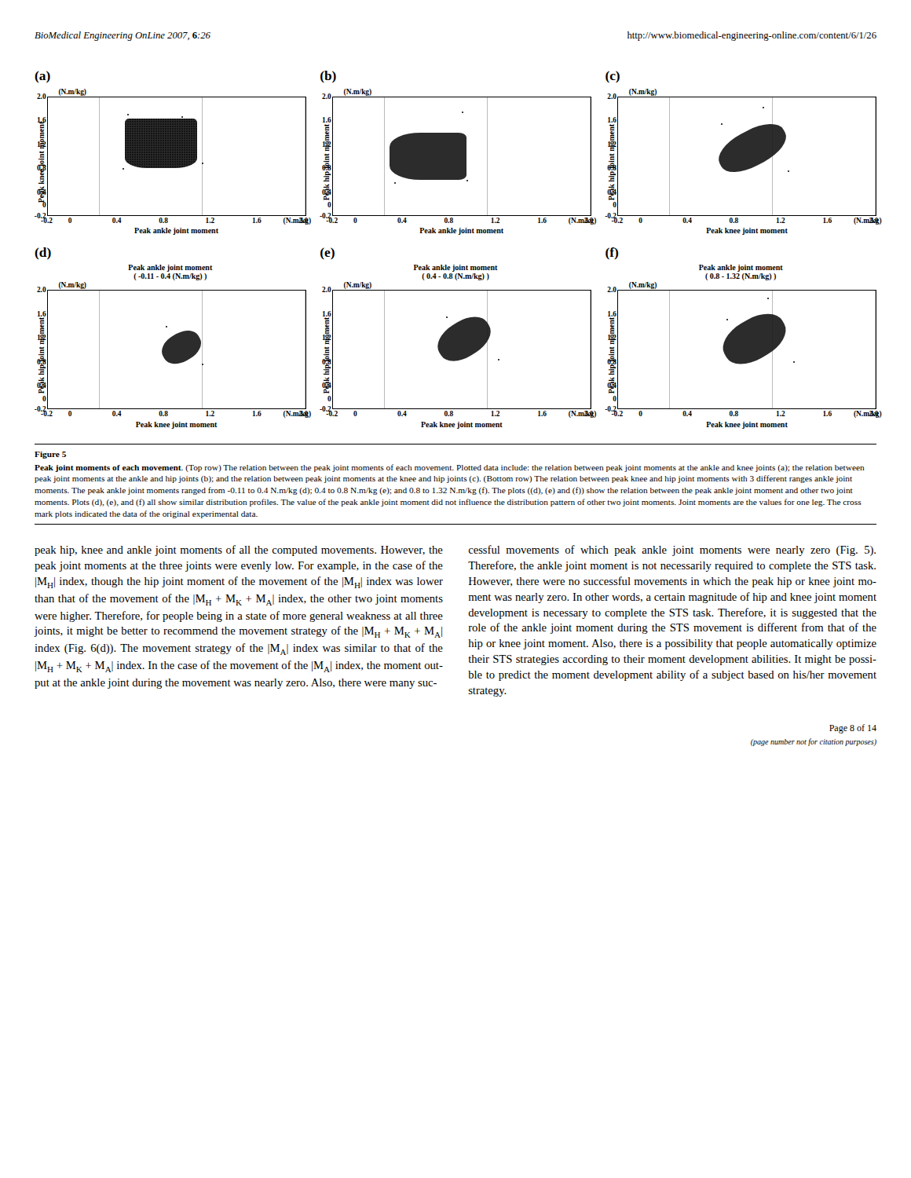BioMedical Engineering OnLine 2007, 6:26
http://www.biomedical-engineering-online.com/content/6/1/26
(a)
Peak knee joint moment
(N.m/kg)
2.0 1.6 1.2 0.8 0.4 0 -0.2
-0.2 0 0.4 0.8 1.2 1.6 2.0 (N.m/kg)
Peak ankle joint moment
(b)
Peak hip joint moment
(N.m/kg)
2.0 1.6 1.2 0.8 0.4 0 -0.2
-0.2 0 0.4 0.8 1.2 1.6 2.0 (N.m/kg)
Peak ankle joint moment
(c)
Peak hip joint moment
(N.m/kg)
2.0 1.6 1.2 0.8 0.4 0 -0.2
-0.2 0 0.4 0.8 1.2 1.6 2.0 (N.m/kg)
Peak knee joint moment
(d)
Peak ankle joint moment
( -0.11 - 0.4 (N.m/kg) )
Peak hip joint moment
(N.m/kg)
2.0 1.6 1.2 0.8 0.4 0 -0.2
-0.2 0 0.4 0.8 1.2 1.6 2.0 (N.m/kg)
Peak knee joint moment
(e)
Peak ankle joint moment
( 0.4 - 0.8 (N.m/kg) )
Peak hip joint moment
(N.m/kg)
2.0 1.6 1.2 0.8 0.4 0 -0.2
-0.2 0 0.4 0.8 1.2 1.6 2.0 (N.m/kg)
Peak knee joint moment
(f)
Peak ankle joint moment
( 0.8 - 1.32 (N.m/kg) )
Peak hip joint moment
(N.m/kg)
2.0 1.6 1.2 0.8 0.4 0 -0.2
-0.2 0 0.4 0.8 1.2 1.6 2.0 (N.m/kg)
Peak knee joint moment
Figure 5 Peak joint moments of each movement. (Top row) The relation between the peak joint moments of each movement. Plotted data include: the relation between peak joint moments at the ankle and knee joints (a); the relation between peak joint moments at the ankle and hip joints (b); and the relation between peak joint moments at the knee and hip joints (c). (Bottom row) The relation between peak knee and hip joint moments with 3 different ranges ankle joint moments. The peak ankle joint moments ranged from -0.11 to 0.4 N.m/kg (d); 0.4 to 0.8 N.m/kg (e); and 0.8 to 1.32 N.m/kg (f). The plots ((d), (e) and (f)) show the relation between the peak ankle joint moment and other two joint moments. Plots (d), (e), and (f) all show similar distribution profiles. The value of the peak ankle joint moment did not influence the distribution pattern of other two joint moments. Joint moments are the values for one leg. The cross mark plots indicated the data of the original experimental data.
peak hip, knee and ankle joint moments of all the computed movements. However, the peak joint moments at the three joints were evenly low. For example, in the case of the |MH| index, though the hip joint moment of the movement of the |MH| index was lower than that of the movement of the |MH + MK + MA| index, the other two joint moments were higher. Therefore, for people being in a state of more general weakness at all three joints, it might be better to recommend the movement strategy of the |MH + MK + MA| index (Fig. 6(d)). The movement strategy of the |MA| index was similar to that of the |MH + MK + MA| index. In the case of the movement of the |MA| index, the moment output at the ankle joint during the movement was nearly zero. Also, there were many suc-
cessful movements of which peak ankle joint moments were nearly zero (Fig. 5). Therefore, the ankle joint moment is not necessarily required to complete the STS task. However, there were no successful movements in which the peak hip or knee joint moment was nearly zero. In other words, a certain magnitude of hip and knee joint moment development is necessary to complete the STS task. Therefore, it is suggested that the role of the ankle joint moment during the STS movement is different from that of the hip or knee joint moment. Also, there is a possibility that people automatically optimize their STS strategies according to their moment development abilities. It might be possible to predict the moment development ability of a subject based on his/her movement strategy.
Page 8 of 14
(page number not for citation purposes)